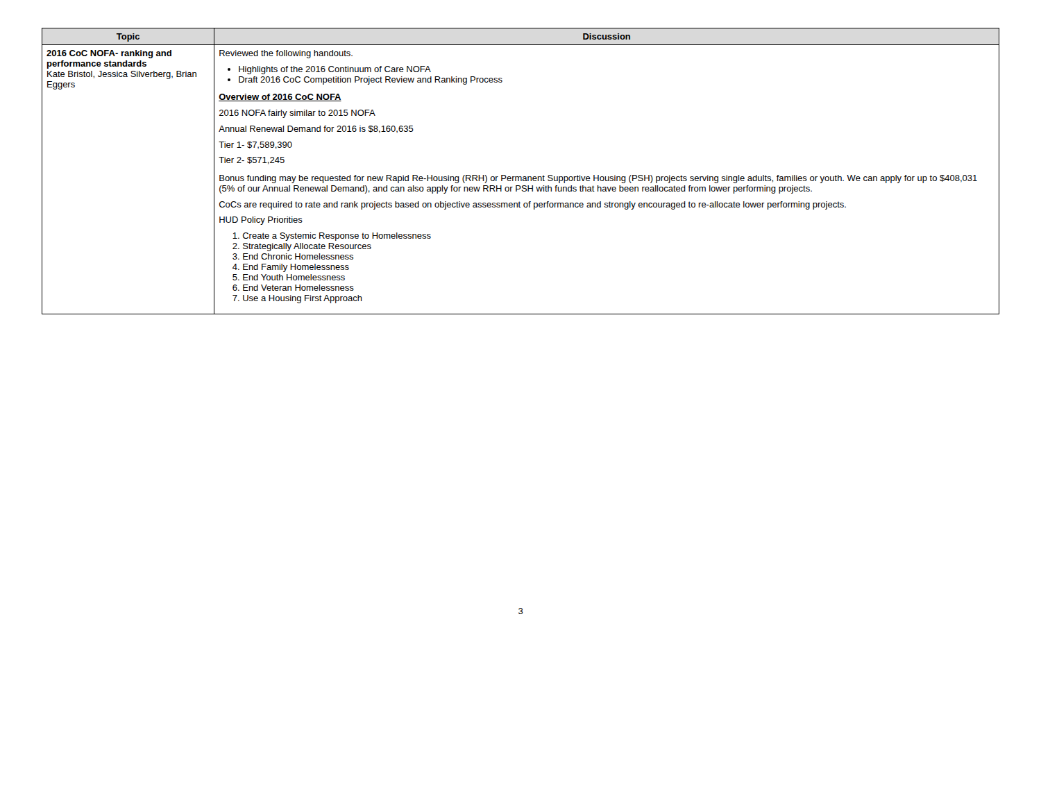| Topic | Discussion |
| --- | --- |
| 2016 CoC NOFA- ranking and performance standards Kate Bristol, Jessica Silverberg, Brian Eggers | Reviewed the following handouts. Highlights of the 2016 Continuum of Care NOFA Draft 2016 CoC Competition Project Review and Ranking Process Overview of 2016 CoC NOFA 2016 NOFA fairly similar to 2015 NOFA Annual Renewal Demand for 2016 is $8,160,635 Tier 1- $7,589,390 Tier 2- $571,245 Bonus funding may be requested for new Rapid Re-Housing (RRH) or Permanent Supportive Housing (PSH) projects serving single adults, families or youth. We can apply for up to $408,031 (5% of our Annual Renewal Demand), and can also apply for new RRH or PSH with funds that have been reallocated from lower performing projects. CoCs are required to rate and rank projects based on objective assessment of performance and strongly encouraged to re-allocate lower performing projects. HUD Policy Priorities Create a Systemic Response to Homelessness Strategically Allocate Resources End Chronic Homelessness End Family Homelessness End Youth Homelessness End Veteran Homelessness Use a Housing First Approach |
3